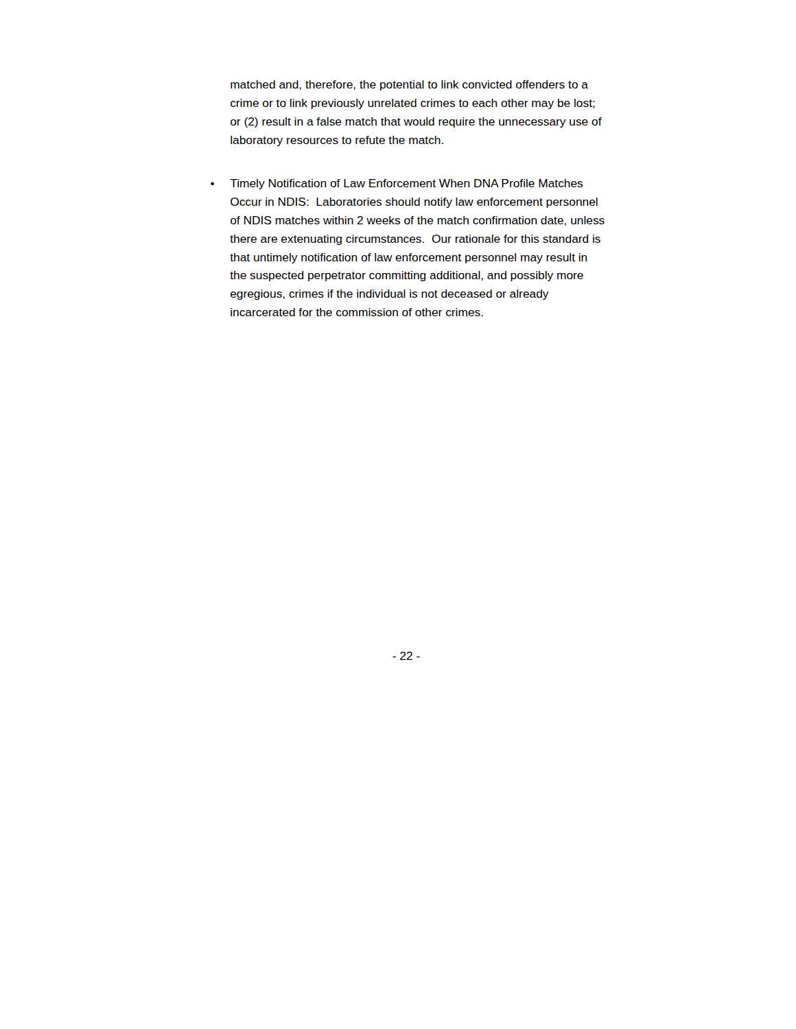matched and, therefore, the potential to link convicted offenders to a crime or to link previously unrelated crimes to each other may be lost; or (2) result in a false match that would require the unnecessary use of laboratory resources to refute the match.
Timely Notification of Law Enforcement When DNA Profile Matches Occur in NDIS: Laboratories should notify law enforcement personnel of NDIS matches within 2 weeks of the match confirmation date, unless there are extenuating circumstances. Our rationale for this standard is that untimely notification of law enforcement personnel may result in the suspected perpetrator committing additional, and possibly more egregious, crimes if the individual is not deceased or already incarcerated for the commission of other crimes.
- 22 -